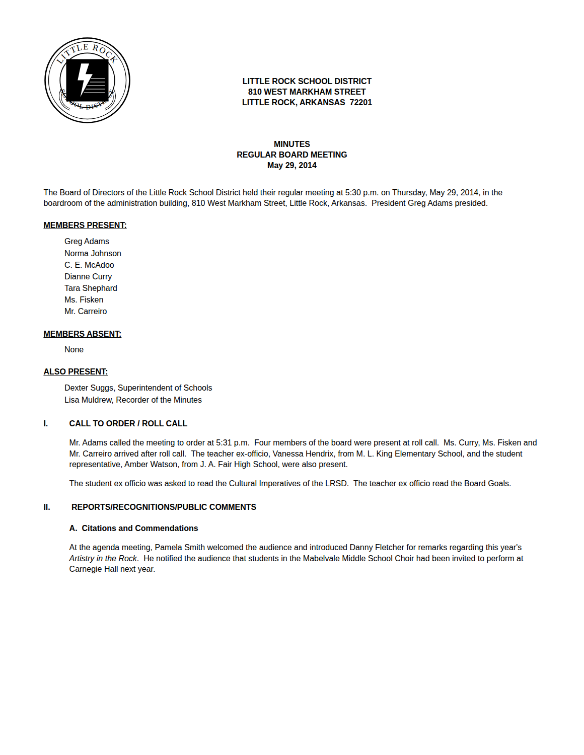LITTLE ROCK SCHOOL DISTRICT
LITTLE ROCK SCHOOL DISTRICT
810 WEST MARKHAM STREET
LITTLE ROCK, ARKANSAS 72201
MINUTES
REGULAR BOARD MEETING
May 29, 2014
The Board of Directors of the Little Rock School District held their regular meeting at 5:30 p.m. on Thursday, May 29, 2014, in the boardroom of the administration building, 810 West Markham Street, Little Rock, Arkansas. President Greg Adams presided.
MEMBERS PRESENT:
Greg Adams
Norma Johnson
C. E. McAdoo
Dianne Curry
Tara Shephard
Ms. Fisken
Mr. Carreiro
MEMBERS ABSENT:
None
ALSO PRESENT:
Dexter Suggs, Superintendent of Schools
Lisa Muldrew, Recorder of the Minutes
I. CALL TO ORDER / ROLL CALL
Mr. Adams called the meeting to order at 5:31 p.m. Four members of the board were present at roll call. Ms. Curry, Ms. Fisken and Mr. Carreiro arrived after roll call. The teacher ex-officio, Vanessa Hendrix, from M. L. King Elementary School, and the student representative, Amber Watson, from J. A. Fair High School, were also present.
The student ex officio was asked to read the Cultural Imperatives of the LRSD. The teacher ex officio read the Board Goals.
II. REPORTS/RECOGNITIONS/PUBLIC COMMENTS
A. Citations and Commendations
At the agenda meeting, Pamela Smith welcomed the audience and introduced Danny Fletcher for remarks regarding this year's Artistry in the Rock. He notified the audience that students in the Mabelvale Middle School Choir had been invited to perform at Carnegie Hall next year.